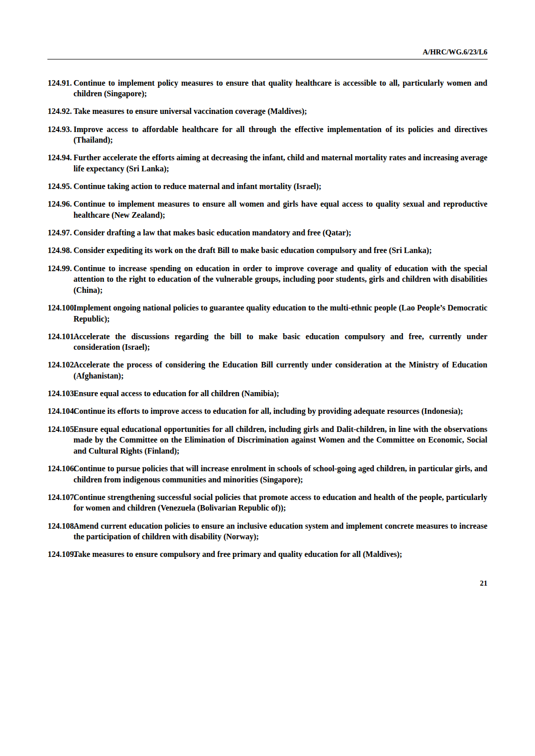A/HRC/WG.6/23/L6
124.91. Continue to implement policy measures to ensure that quality healthcare is accessible to all, particularly women and children (Singapore);
124.92. Take measures to ensure universal vaccination coverage (Maldives);
124.93. Improve access to affordable healthcare for all through the effective implementation of its policies and directives (Thailand);
124.94. Further accelerate the efforts aiming at decreasing the infant, child and maternal mortality rates and increasing average life expectancy (Sri Lanka);
124.95. Continue taking action to reduce maternal and infant mortality (Israel);
124.96. Continue to implement measures to ensure all women and girls have equal access to quality sexual and reproductive healthcare (New Zealand);
124.97. Consider drafting a law that makes basic education mandatory and free (Qatar);
124.98. Consider expediting its work on the draft Bill to make basic education compulsory and free (Sri Lanka);
124.99. Continue to increase spending on education in order to improve coverage and quality of education with the special attention to the right to education of the vulnerable groups, including poor students, girls and children with disabilities (China);
124.100. Implement ongoing national policies to guarantee quality education to the multi-ethnic people (Lao People’s Democratic Republic);
124.101. Accelerate the discussions regarding the bill to make basic education compulsory and free, currently under consideration (Israel);
124.102. Accelerate the process of considering the Education Bill currently under consideration at the Ministry of Education (Afghanistan);
124.103. Ensure equal access to education for all children (Namibia);
124.104. Continue its efforts to improve access to education for all, including by providing adequate resources (Indonesia);
124.105. Ensure equal educational opportunities for all children, including girls and Dalit-children, in line with the observations made by the Committee on the Elimination of Discrimination against Women and the Committee on Economic, Social and Cultural Rights (Finland);
124.106. Continue to pursue policies that will increase enrolment in schools of school-going aged children, in particular girls, and children from indigenous communities and minorities (Singapore);
124.107. Continue strengthening successful social policies that promote access to education and health of the people, particularly for women and children (Venezuela (Bolivarian Republic of));
124.108. Amend current education policies to ensure an inclusive education system and implement concrete measures to increase the participation of children with disability (Norway);
124.109. Take measures to ensure compulsory and free primary and quality education for all (Maldives);
21